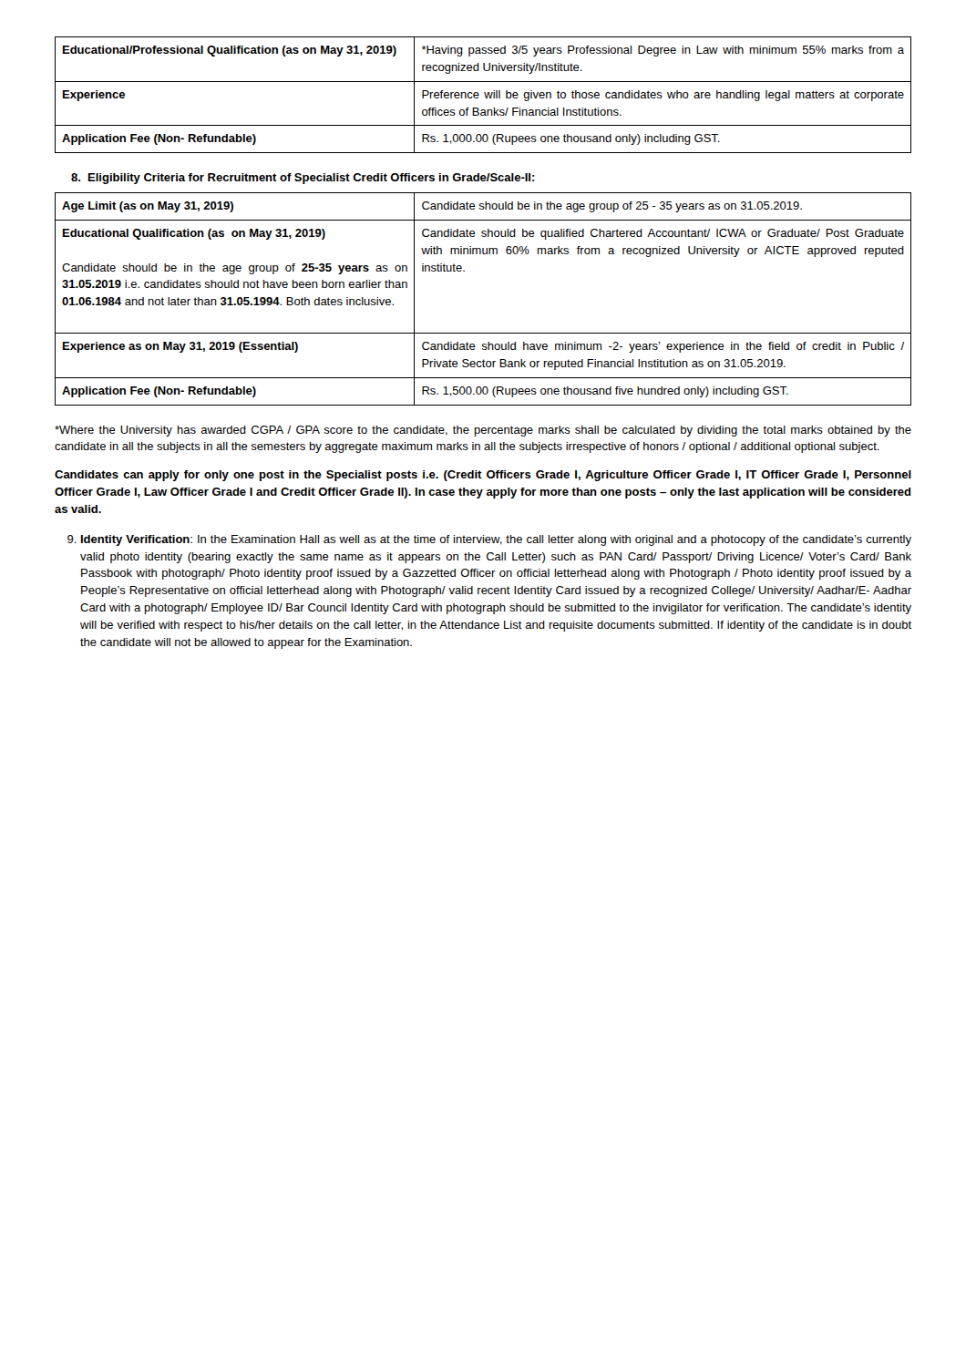| Educational/Professional Qualification (as on May 31, 2019) | *Having passed 3/5 years Professional Degree in Law with minimum 55% marks from a recognized University/Institute. |
| Experience | Preference will be given to those candidates who are handling legal matters at corporate offices of Banks/ Financial Institutions. |
| Application Fee (Non- Refundable) | Rs. 1,000.00 (Rupees one thousand only) including GST. |
8. Eligibility Criteria for Recruitment of Specialist Credit Officers in Grade/Scale-II:
| Age Limit (as on May 31, 2019) | Candidate should be in the age group of 25 - 35 years as on 31.05.2019. |
| Educational Qualification (as on May 31, 2019) Candidate should be in the age group of 25-35 years as on 31.05.2019 i.e. candidates should not have been born earlier than 01.06.1984 and not later than 31.05.1994 . Both dates inclusive. | Candidate should be qualified Chartered Accountant/ ICWA or Graduate/ Post Graduate with minimum 60% marks from a recognized University or AICTE approved reputed institute. |
| Experience as on May 31, 2019 (Essential) | Candidate should have minimum -2- years’ experience in the field of credit in Public / Private Sector Bank or reputed Financial Institution as on 31.05.2019. |
| Application Fee (Non- Refundable) | Rs. 1,500.00 (Rupees one thousand five hundred only) including GST. |
*Where the University has awarded CGPA / GPA score to the candidate, the percentage marks shall be calculated by dividing the total marks obtained by the candidate in all the subjects in all the semesters by aggregate maximum marks in all the subjects irrespective of honors / optional / additional optional subject.
Candidates can apply for only one post in the Specialist posts i.e. (Credit Officers Grade I, Agriculture Officer Grade I, IT Officer Grade I, Personnel Officer Grade I, Law Officer Grade I and Credit Officer Grade II). In case they apply for more than one posts – only the last application will be considered as valid.
Identity Verification: In the Examination Hall as well as at the time of interview, the call letter along with original and a photocopy of the candidate’s currently valid photo identity (bearing exactly the same name as it appears on the Call Letter) such as PAN Card/ Passport/ Driving Licence/ Voter’s Card/ Bank Passbook with photograph/ Photo identity proof issued by a Gazzetted Officer on official letterhead along with Photograph / Photo identity proof issued by a People’s Representative on official letterhead along with Photograph/ valid recent Identity Card issued by a recognized College/ University/ Aadhar/E- Aadhar Card with a photograph/ Employee ID/ Bar Council Identity Card with photograph should be submitted to the invigilator for verification. The candidate’s identity will be verified with respect to his/her details on the call letter, in the Attendance List and requisite documents submitted. If identity of the candidate is in doubt the candidate will not be allowed to appear for the Examination.